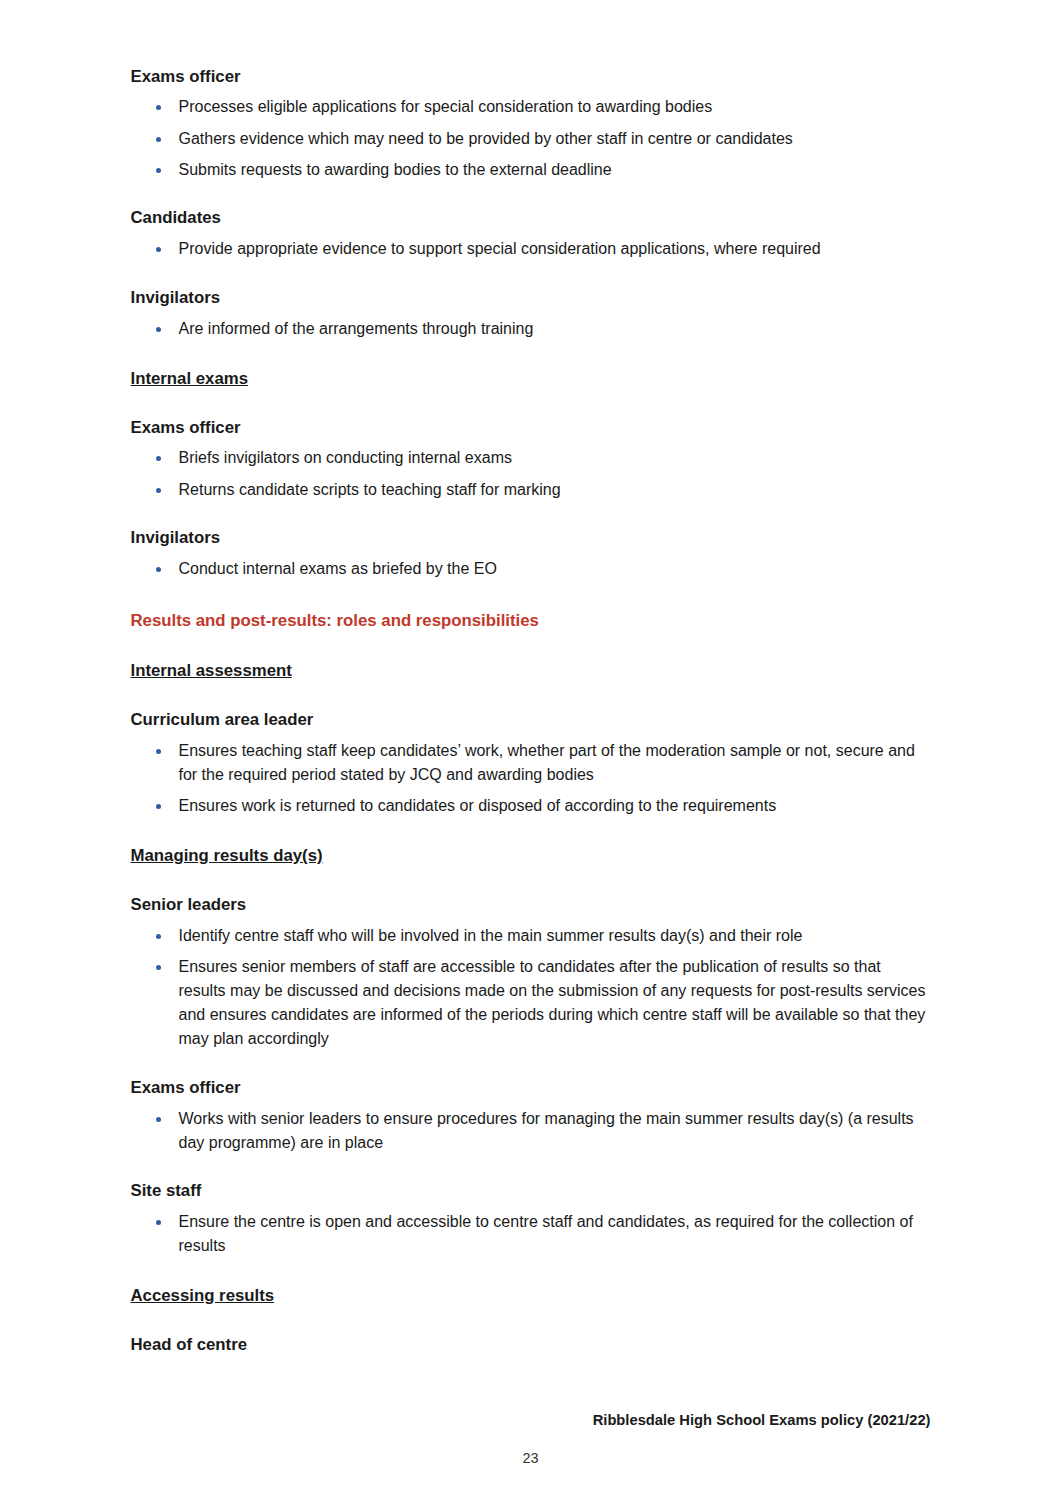Exams officer
Processes eligible applications for special consideration to awarding bodies
Gathers evidence which may need to be provided by other staff in centre or candidates
Submits requests to awarding bodies to the external deadline
Candidates
Provide appropriate evidence to support special consideration applications, where required
Invigilators
Are informed of the arrangements through training
Internal exams
Exams officer
Briefs invigilators on conducting internal exams
Returns candidate scripts to teaching staff for marking
Invigilators
Conduct internal exams as briefed by the EO
Results and post-results: roles and responsibilities
Internal assessment
Curriculum area leader
Ensures teaching staff keep candidates’ work, whether part of the moderation sample or not, secure and for the required period stated by JCQ and awarding bodies
Ensures work is returned to candidates or disposed of according to the requirements
Managing results day(s)
Senior leaders
Identify centre staff who will be involved in the main summer results day(s) and their role
Ensures senior members of staff are accessible to candidates after the publication of results so that results may be discussed and decisions made on the submission of any requests for post-results services and ensures candidates are informed of the periods during which centre staff will be available so that they may plan accordingly
Exams officer
Works with senior leaders to ensure procedures for managing the main summer results day(s) (a results day programme) are in place
Site staff
Ensure the centre is open and accessible to centre staff and candidates, as required for the collection of results
Accessing results
Head of centre
Ribblesdale High School Exams policy (2021/22)
23